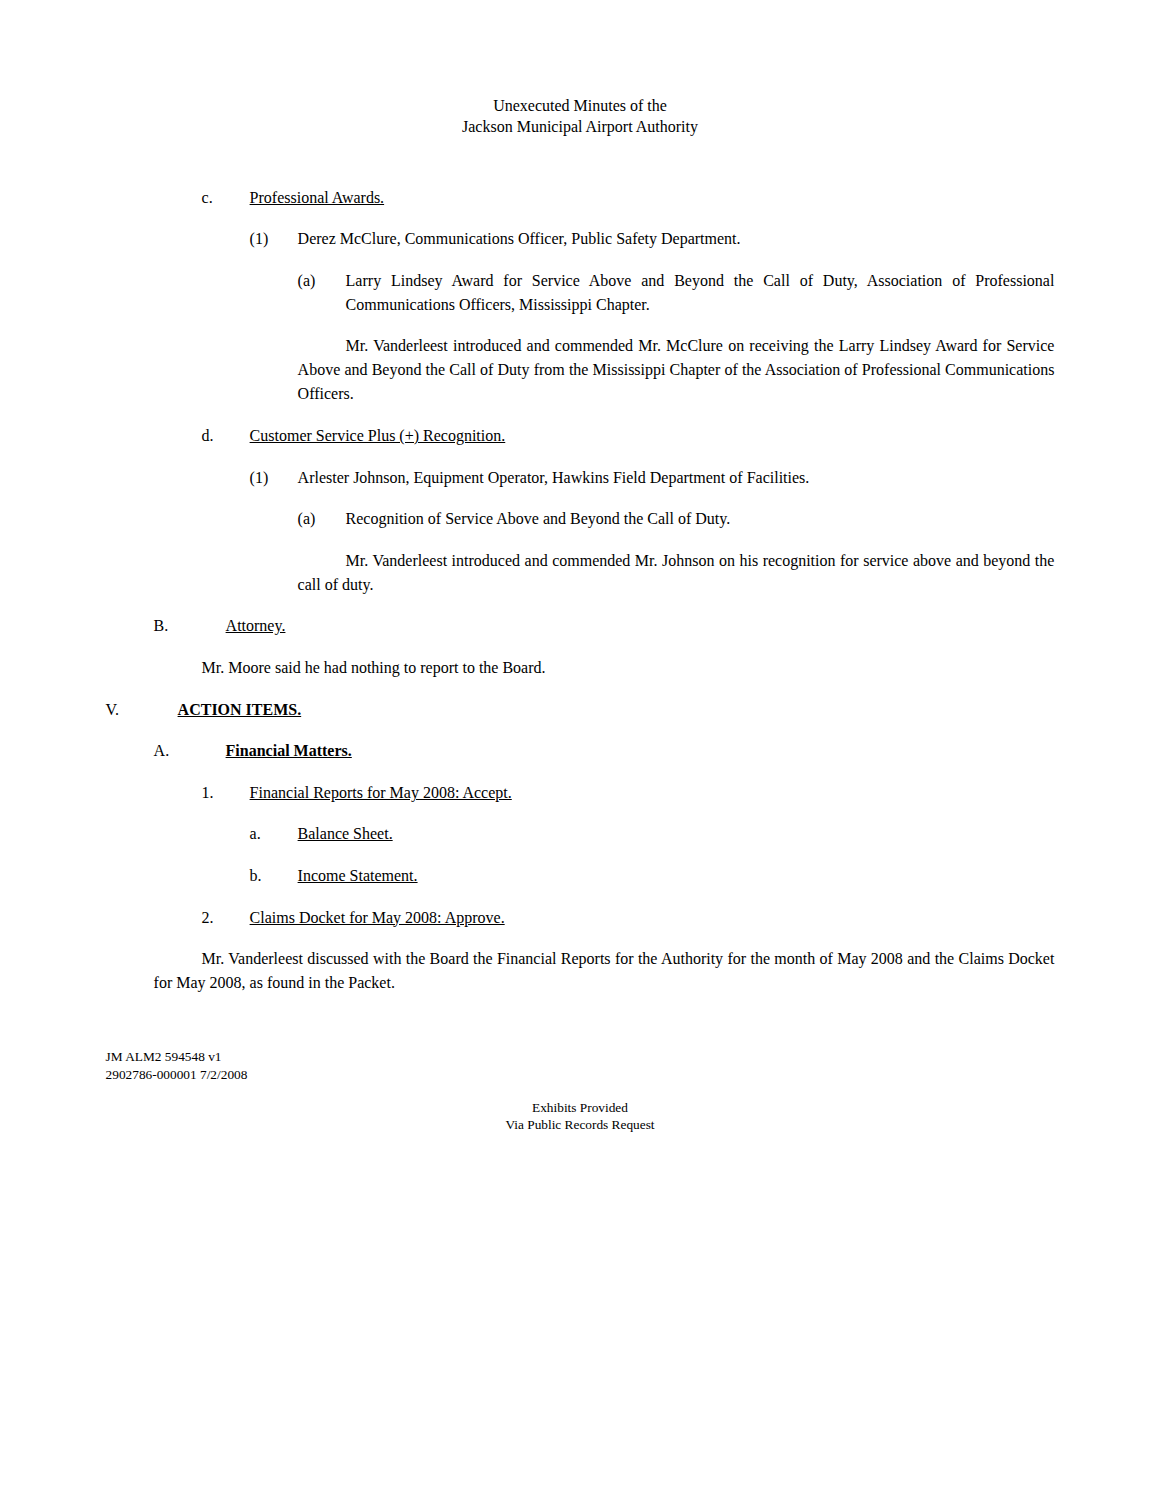Unexecuted Minutes of the
Jackson Municipal Airport Authority
c.
Professional Awards.
(1)
Derez McClure, Communications Officer, Public Safety Department.
(a)
Larry Lindsey Award for Service Above and Beyond the Call of Duty, Association of Professional Communications Officers, Mississippi Chapter.
Mr. Vanderleest introduced and commended Mr. McClure on receiving the Larry Lindsey Award for Service Above and Beyond the Call of Duty from the Mississippi Chapter of the Association of Professional Communications Officers.
d.
Customer Service Plus (+) Recognition.
(1)
Arlester Johnson, Equipment Operator, Hawkins Field Department of Facilities.
(a)
Recognition of Service Above and Beyond the Call of Duty.
Mr. Vanderleest introduced and commended Mr. Johnson on his recognition for service above and beyond the call of duty.
B.
Attorney.
Mr. Moore said he had nothing to report to the Board.
V.
ACTION ITEMS.
A.
Financial Matters.
1.
Financial Reports for May 2008: Accept.
a.
Balance Sheet.
b.
Income Statement.
2.
Claims Docket for May 2008: Approve.
Mr. Vanderleest discussed with the Board the Financial Reports for the Authority for the month of May 2008 and the Claims Docket for May 2008, as found in the Packet.
JM ALM2 594548 v1
2902786-000001 7/2/2008
Exhibits Provided
Via Public Records Request